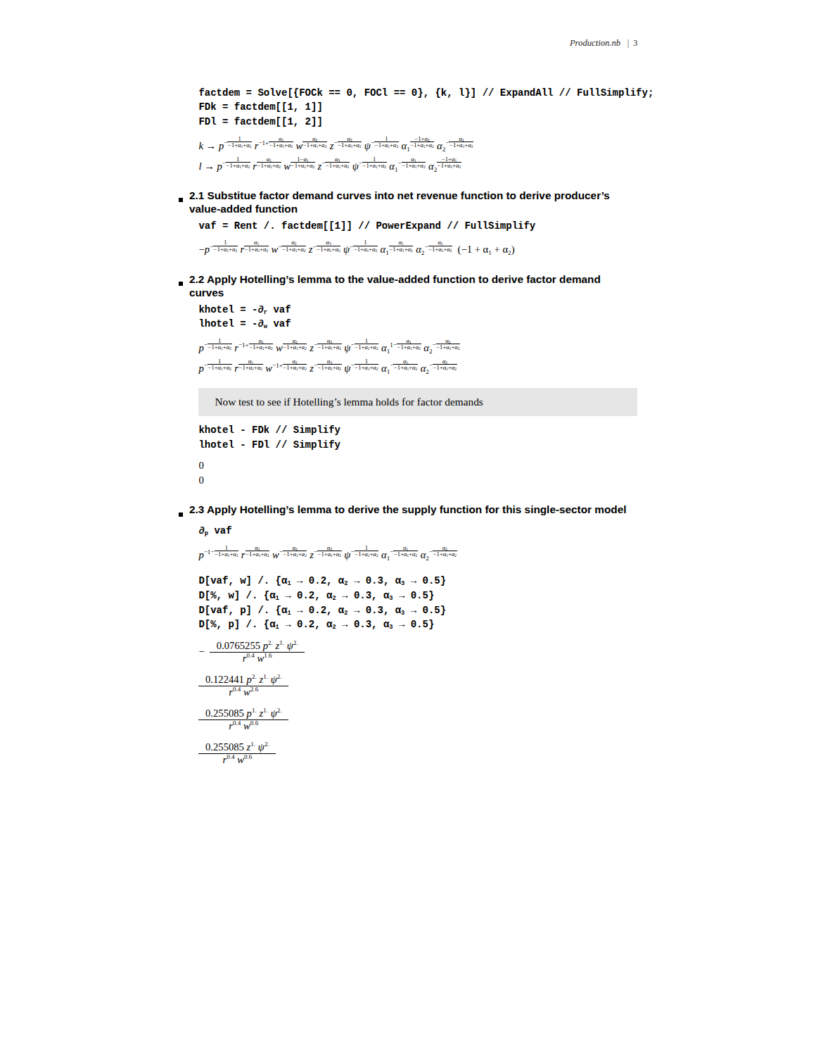Production.nb|3
factdem = Solve[{FOCk == 0, FOCl == 0}, {k, l}] // ExpandAll // FullSimplify;
FDk = factdem[[1, 1]]
FDl = factdem[[1, 2]]
k → p−1−1+α1+α2 r−1+α1−1+α1+α2 wα2−1+α1+α2 z−α3−1+α1+α2 ψ−1−1+α1+α2 α1−1+α2−1+α1+α2 α2−α2−1+α1+α2
l → p−1−1+α1+α2 rα1−1+α1+α2 w1−α1−1+α1+α2 z−α3−1+α1+α2 ψ−1−1+α1+α2 α1−α1−1+α1+α2 α2−1+α1−1+α1+α2
2.1 Substitue factor demand curves into net revenue function to derive producer’s value-added function
vaf = Rent /. factdem[[1]] // PowerExpand // FullSimplify
−p−1−1+α1+α2 rα1−1+α1+α2 w−α2−1+α1+α2 z−α3−1+α1+α2 ψ−1−1+α1+α2 α1α1−1+α1+α2 α2−α2−1+α1+α2 (−1 + α1 + α2)
2.2 Apply Hotelling’s lemma to the value-added function to derive factor demand curves
khotel = -∂r vaf
lhotel = -∂w vaf
p−1−1+α1+α2 r−1+α1−1+α1+α2 wα2−1+α1+α2 z−α3−1+α1+α2 ψ−1−1+α1+α2 α11−α1−1+α1+α2 α2−α2−1+α1+α2
p−1−1+α1+α2 rα1−1+α1+α2 w−1+α2−1+α1+α2 z−α3−1+α1+α2 ψ−1−1+α1+α2 α1−α1−1+α1+α2 α2−α2−1+α1+α2
Now test to see if Hotelling’s lemma holds for factor demands
khotel - FDk // Simplify
lhotel - FDl // Simplify
0
0
2.3 Apply Hotelling’s lemma to derive the supply function for this single-sector model
∂p vaf
p−1−1−1+α1+α2 rα1−1+α1+α2 w−α2−1+α1+α2 z−α3−1+α1+α2 ψ−1−1+α1+α2 α1−α1−1+α1+α2 α2−α2−1+α1+α2
D[vaf, w] /. {α1 → 0.2, α2 → 0.3, α3 → 0.5}
D[%, w] /. {α1 → 0.2, α2 → 0.3, α3 → 0.5}
D[vaf, p] /. {α1 → 0.2, α2 → 0.3, α3 → 0.5}
D[%, p] /. {α1 → 0.2, α2 → 0.3, α3 → 0.5}
− 0.0765255 p2. z1. ψ2. r0.4 w1.6
0.122441 p2. z1. ψ2. r0.4 w2.6
0.255085 p1. z1. ψ2. r0.4 w0.6
0.255085 z1. ψ2. r0.4 w0.6